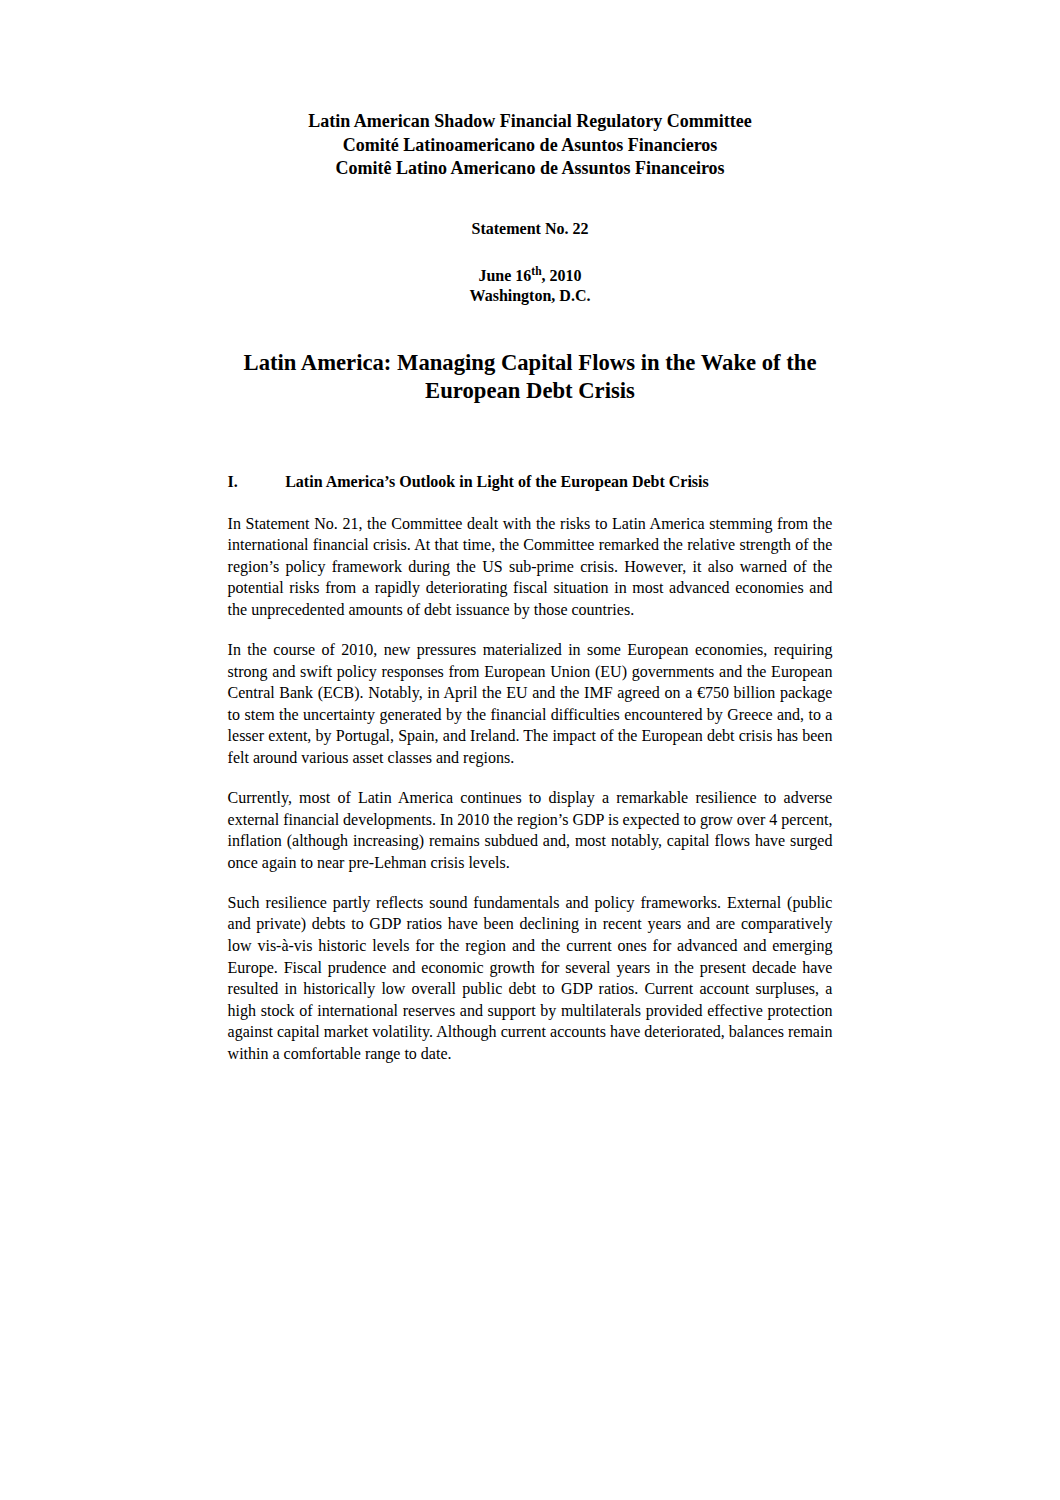Latin American Shadow Financial Regulatory Committee
Comité Latinoamericano de Asuntos Financieros
Comitê Latino Americano de Assuntos Financeiros
Statement No. 22
June 16th, 2010
Washington, D.C.
Latin America: Managing Capital Flows in the Wake of the European Debt Crisis
I. Latin America’s Outlook in Light of the European Debt Crisis
In Statement No. 21, the Committee dealt with the risks to Latin America stemming from the international financial crisis. At that time, the Committee remarked the relative strength of the region’s policy framework during the US sub-prime crisis. However, it also warned of the potential risks from a rapidly deteriorating fiscal situation in most advanced economies and the unprecedented amounts of debt issuance by those countries.
In the course of 2010, new pressures materialized in some European economies, requiring strong and swift policy responses from European Union (EU) governments and the European Central Bank (ECB). Notably, in April the EU and the IMF agreed on a €750 billion package to stem the uncertainty generated by the financial difficulties encountered by Greece and, to a lesser extent, by Portugal, Spain, and Ireland. The impact of the European debt crisis has been felt around various asset classes and regions.
Currently, most of Latin America continues to display a remarkable resilience to adverse external financial developments. In 2010 the region’s GDP is expected to grow over 4 percent, inflation (although increasing) remains subdued and, most notably, capital flows have surged once again to near pre-Lehman crisis levels.
Such resilience partly reflects sound fundamentals and policy frameworks. External (public and private) debts to GDP ratios have been declining in recent years and are comparatively low vis-à-vis historic levels for the region and the current ones for advanced and emerging Europe. Fiscal prudence and economic growth for several years in the present decade have resulted in historically low overall public debt to GDP ratios. Current account surpluses, a high stock of international reserves and support by multilaterals provided effective protection against capital market volatility. Although current accounts have deteriorated, balances remain within a comfortable range to date.